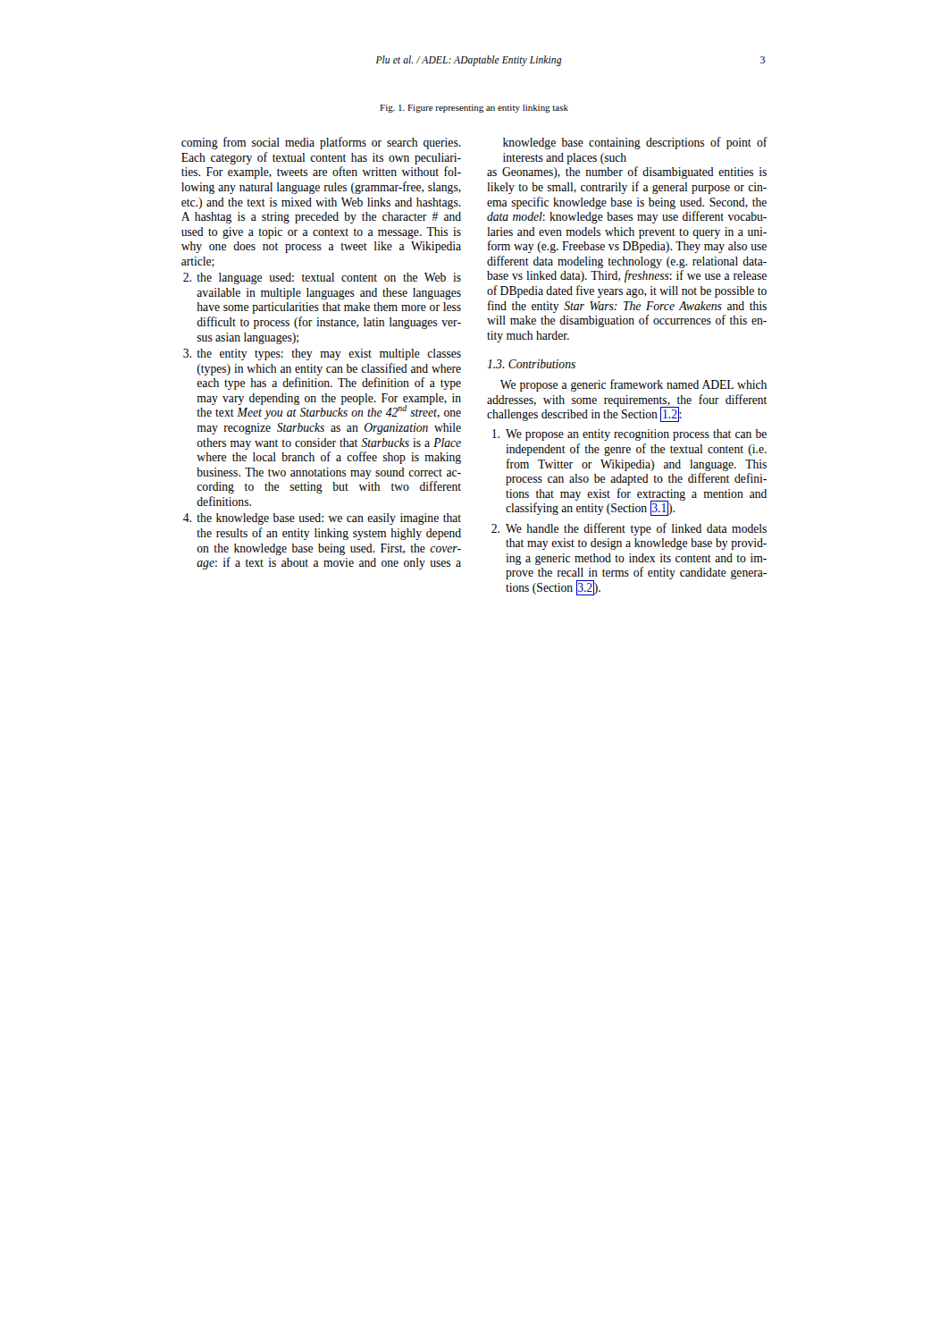Plu et al. / ADEL: ADaptable Entity Linking
3
Fig. 1. Figure representing an entity linking task
coming from social media platforms or search queries. Each category of textual content has its own peculiarities. For example, tweets are often written without following any natural language rules (grammar-free, slangs, etc.) and the text is mixed with Web links and hashtags. A hashtag is a string preceded by the character # and used to give a topic or a context to a message. This is why one does not process a tweet like a Wikipedia article;
the language used: textual content on the Web is available in multiple languages and these languages have some particularities that make them more or less difficult to process (for instance, latin languages versus asian languages);
the entity types: they may exist multiple classes (types) in which an entity can be classified and where each type has a definition. The definition of a type may vary depending on the people. For example, in the text Meet you at Starbucks on the 42nd street, one may recognize Starbucks as an Organization while others may want to consider that Starbucks is a Place where the local branch of a coffee shop is making business. The two annotations may sound correct according to the setting but with two different definitions.
the knowledge base used: we can easily imagine that the results of an entity linking system highly depend on the knowledge base being used. First, the coverage: if a text is about a movie and one only uses a knowledge base containing descriptions of point of interests and places (such
as Geonames), the number of disambiguated entities is likely to be small, contrarily if a general purpose or cinema specific knowledge base is being used. Second, the data model: knowledge bases may use different vocabularies and even models which prevent to query in a uniform way (e.g. Freebase vs DBpedia). They may also use different data modeling technology (e.g. relational database vs linked data). Third, freshness: if we use a release of DBpedia dated five years ago, it will not be possible to find the entity Star Wars: The Force Awakens and this will make the disambiguation of occurrences of this entity much harder.
1.3. Contributions
We propose a generic framework named ADEL which addresses, with some requirements, the four different challenges described in the Section 1.2:
We propose an entity recognition process that can be independent of the genre of the textual content (i.e. from Twitter or Wikipedia) and language. This process can also be adapted to the different definitions that may exist for extracting a mention and classifying an entity (Section 3.1).
We handle the different type of linked data models that may exist to design a knowledge base by providing a generic method to index its content and to improve the recall in terms of entity candidate generations (Section 3.2).